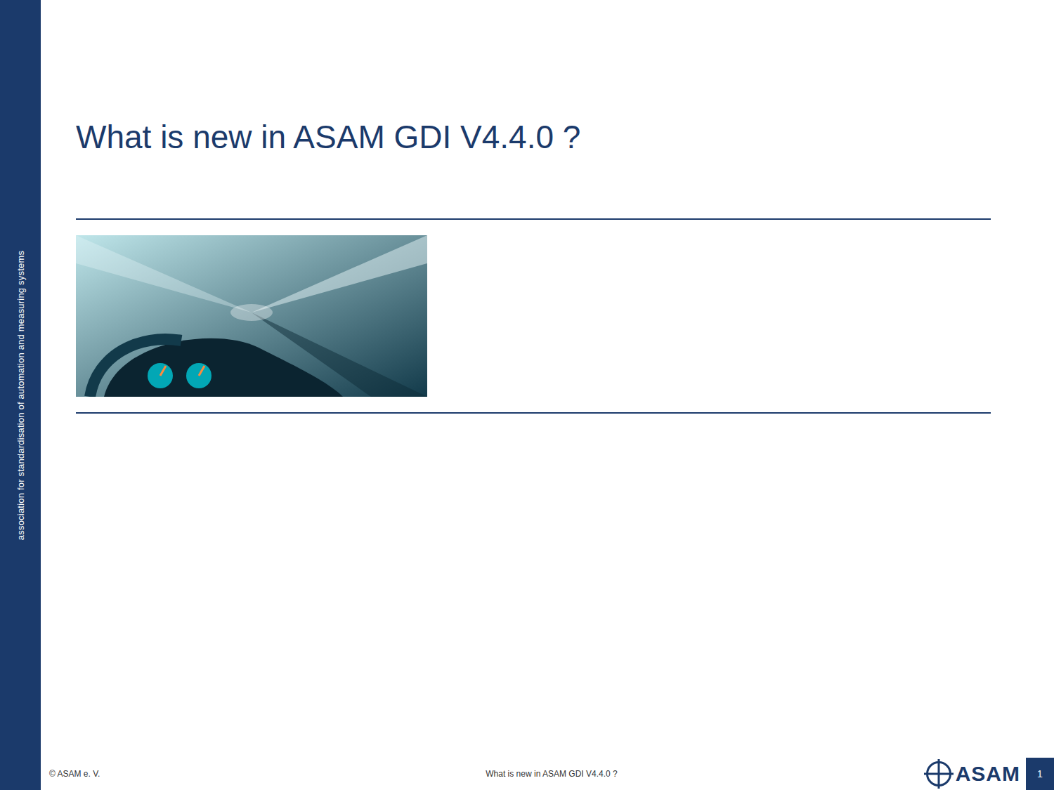association for standardisation of automation and measuring systems
What is new in ASAM GDI V4.4.0 ?
© ASAM e. V.
What is new in ASAM GDI V4.4.0 ?
ASAM
1